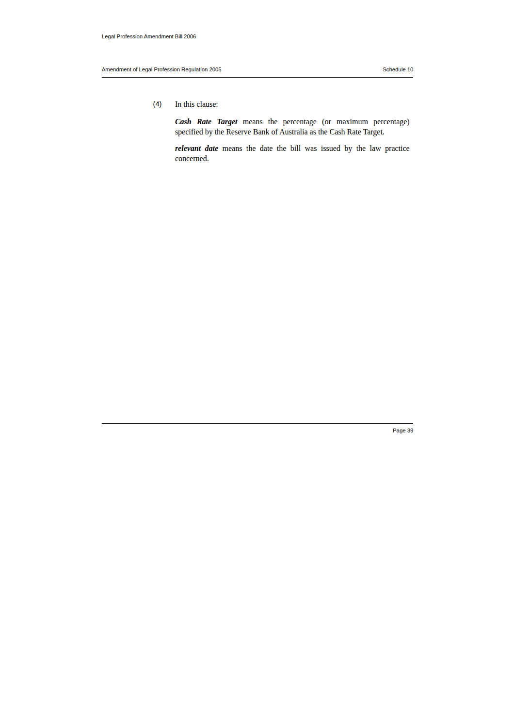Legal Profession Amendment Bill 2006
Amendment of Legal Profession Regulation 2005 Schedule 10
(4)
In this clause:
Cash Rate Target means the percentage (or maximum percentage) specified by the Reserve Bank of Australia as the Cash Rate Target.
relevant date means the date the bill was issued by the law practice concerned.
Page 39